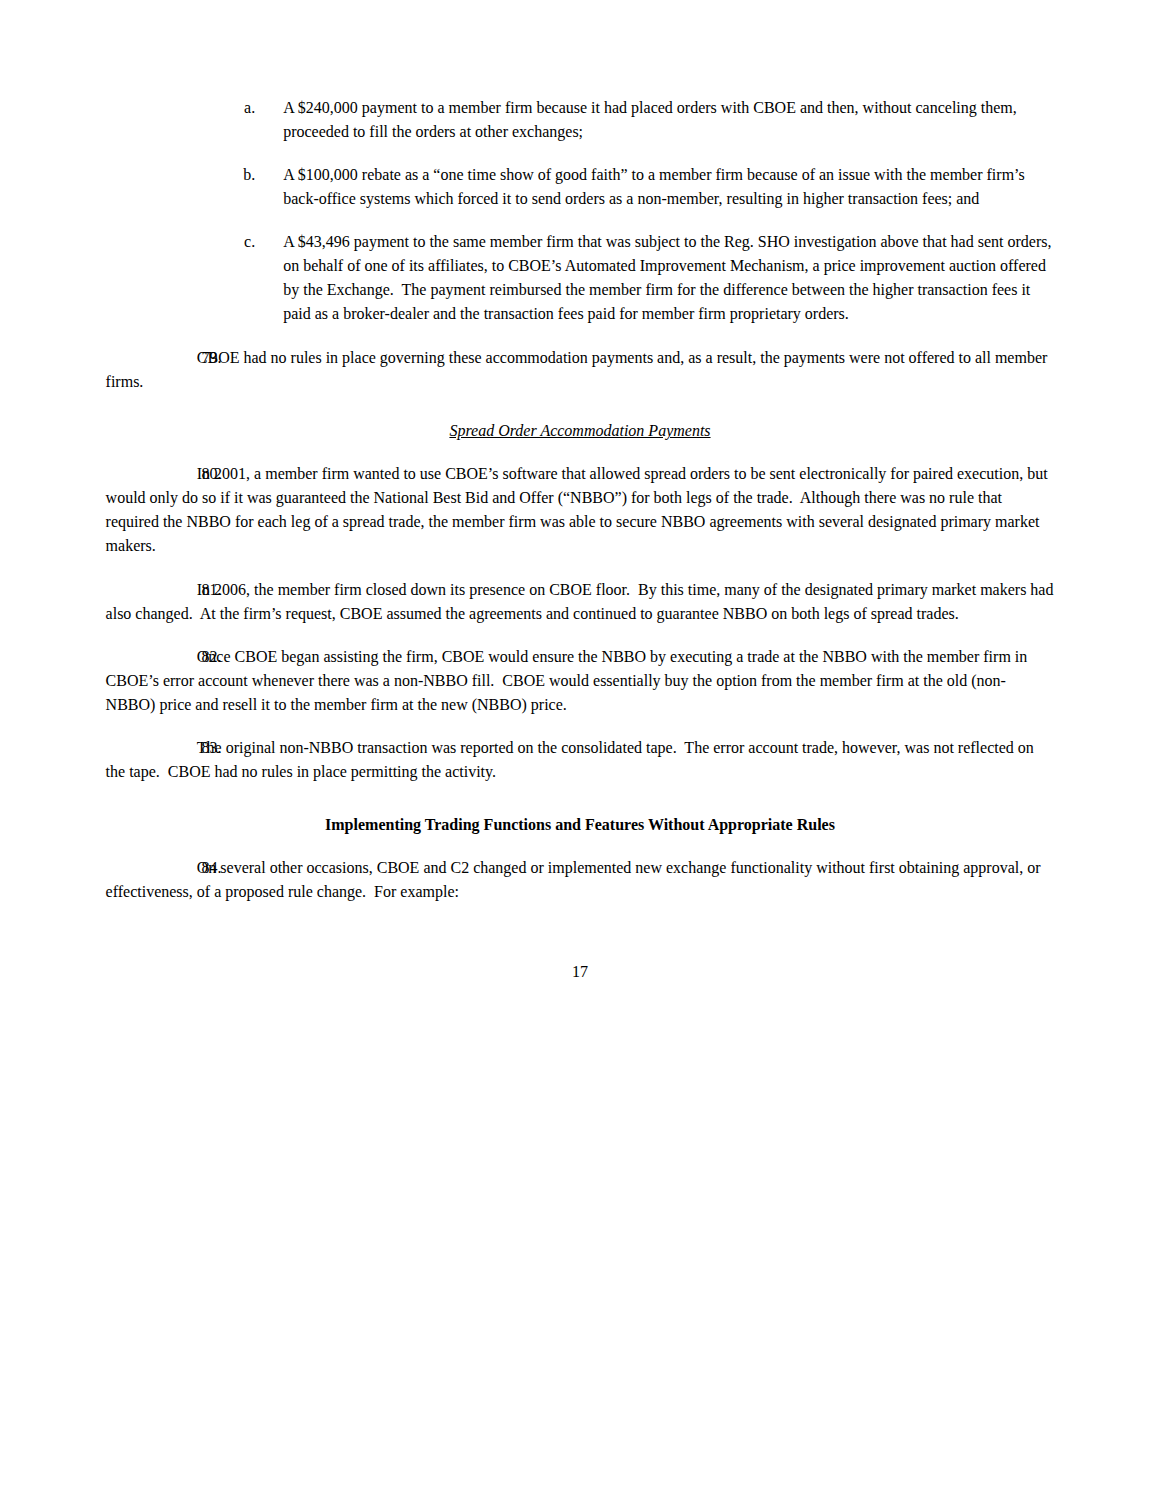A $240,000 payment to a member firm because it had placed orders with CBOE and then, without canceling them, proceeded to fill the orders at other exchanges;
A $100,000 rebate as a “one time show of good faith” to a member firm because of an issue with the member firm’s back-office systems which forced it to send orders as a non-member, resulting in higher transaction fees; and
A $43,496 payment to the same member firm that was subject to the Reg. SHO investigation above that had sent orders, on behalf of one of its affiliates, to CBOE’s Automated Improvement Mechanism, a price improvement auction offered by the Exchange. The payment reimbursed the member firm for the difference between the higher transaction fees it paid as a broker-dealer and the transaction fees paid for member firm proprietary orders.
79. CBOE had no rules in place governing these accommodation payments and, as a result, the payments were not offered to all member firms.
Spread Order Accommodation Payments
80. In 2001, a member firm wanted to use CBOE’s software that allowed spread orders to be sent electronically for paired execution, but would only do so if it was guaranteed the National Best Bid and Offer (“NBBO”) for both legs of the trade. Although there was no rule that required the NBBO for each leg of a spread trade, the member firm was able to secure NBBO agreements with several designated primary market makers.
81. In 2006, the member firm closed down its presence on CBOE floor. By this time, many of the designated primary market makers had also changed. At the firm’s request, CBOE assumed the agreements and continued to guarantee NBBO on both legs of spread trades.
82. Once CBOE began assisting the firm, CBOE would ensure the NBBO by executing a trade at the NBBO with the member firm in CBOE’s error account whenever there was a non-NBBO fill. CBOE would essentially buy the option from the member firm at the old (non-NBBO) price and resell it to the member firm at the new (NBBO) price.
83. The original non-NBBO transaction was reported on the consolidated tape. The error account trade, however, was not reflected on the tape. CBOE had no rules in place permitting the activity.
Implementing Trading Functions and Features Without Appropriate Rules
84. On several other occasions, CBOE and C2 changed or implemented new exchange functionality without first obtaining approval, or effectiveness, of a proposed rule change. For example:
17